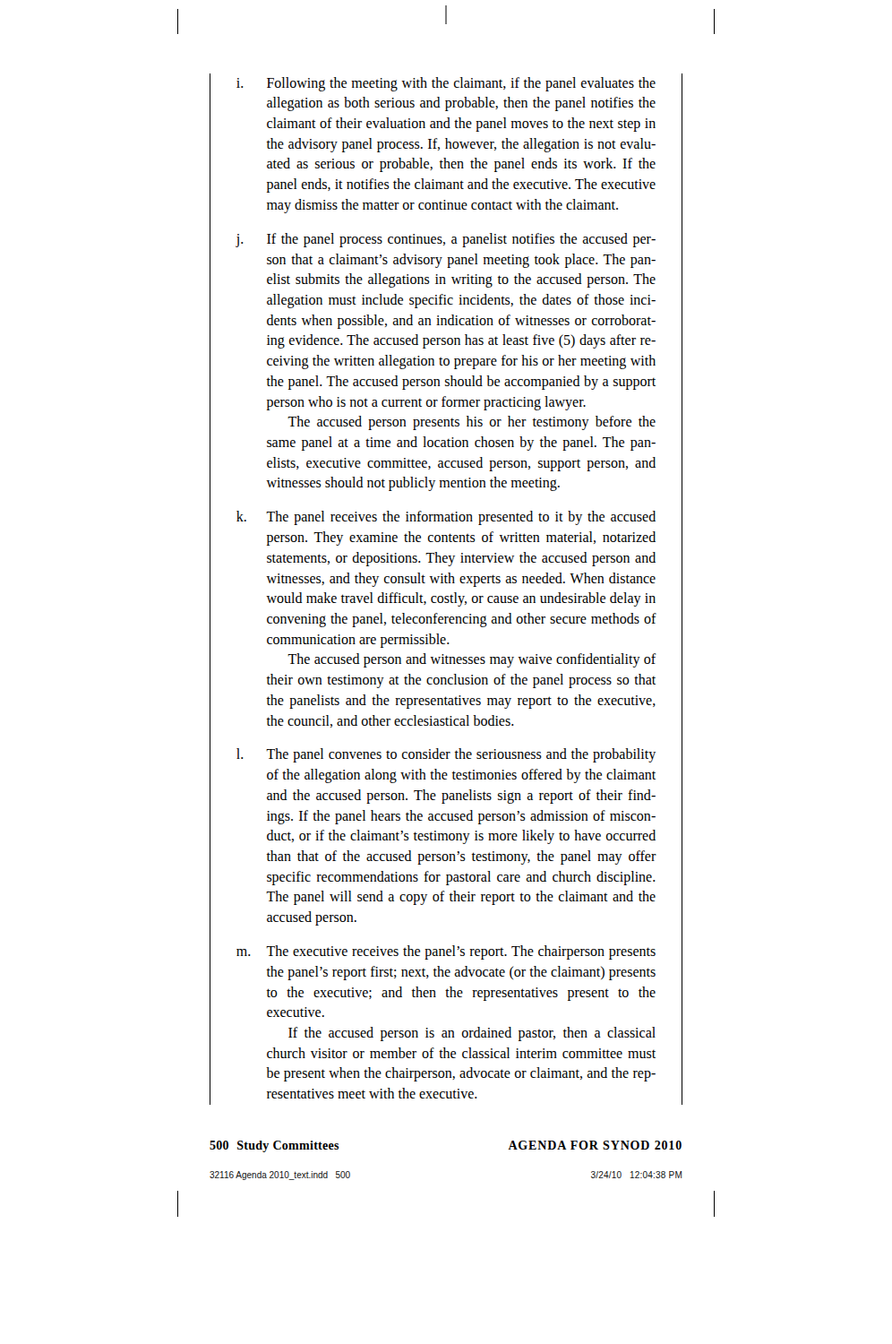i.
Following the meeting with the claimant, if the panel evaluates the allegation as both serious and probable, then the panel notifies the claimant of their evaluation and the panel moves to the next step in the advisory panel process. If, however, the allegation is not evaluated as serious or probable, then the panel ends its work. If the panel ends, it notifies the claimant and the executive. The executive may dismiss the matter or continue contact with the claimant.
j.
If the panel process continues, a panelist notifies the accused person that a claimant’s advisory panel meeting took place. The panelist submits the allegations in writing to the accused person. The allegation must include specific incidents, the dates of those incidents when possible, and an indication of witnesses or corroborating evidence. The accused person has at least five (5) days after receiving the written allegation to prepare for his or her meeting with the panel. The accused person should be accompanied by a support person who is not a current or former practicing lawyer.
The accused person presents his or her testimony before the same panel at a time and location chosen by the panel. The panelists, executive committee, accused person, support person, and witnesses should not publicly mention the meeting.
k.
The panel receives the information presented to it by the accused person. They examine the contents of written material, notarized statements, or depositions. They interview the accused person and witnesses, and they consult with experts as needed. When distance would make travel difficult, costly, or cause an undesirable delay in convening the panel, teleconferencing and other secure methods of communication are permissible.
The accused person and witnesses may waive confidentiality of their own testimony at the conclusion of the panel process so that the panelists and the representatives may report to the executive, the council, and other ecclesiastical bodies.
l.
The panel convenes to consider the seriousness and the probability of the allegation along with the testimonies offered by the claimant and the accused person. The panelists sign a report of their findings. If the panel hears the accused person’s admission of misconduct, or if the claimant’s testimony is more likely to have occurred than that of the accused person’s testimony, the panel may offer specific recommendations for pastoral care and church discipline. The panel will send a copy of their report to the claimant and the accused person.
m.
The executive receives the panel’s report. The chairperson presents the panel’s report first; next, the advocate (or the claimant) presents to the executive; and then the representatives present to the executive.
If the accused person is an ordained pastor, then a classical church visitor or member of the classical interim committee must be present when the chairperson, advocate or claimant, and the representatives meet with the executive.
500 Study Committees
AGENDA FOR SYNOD 2010
32116 Agenda 2010_text.indd 500
3/24/10 12:04:38 PM